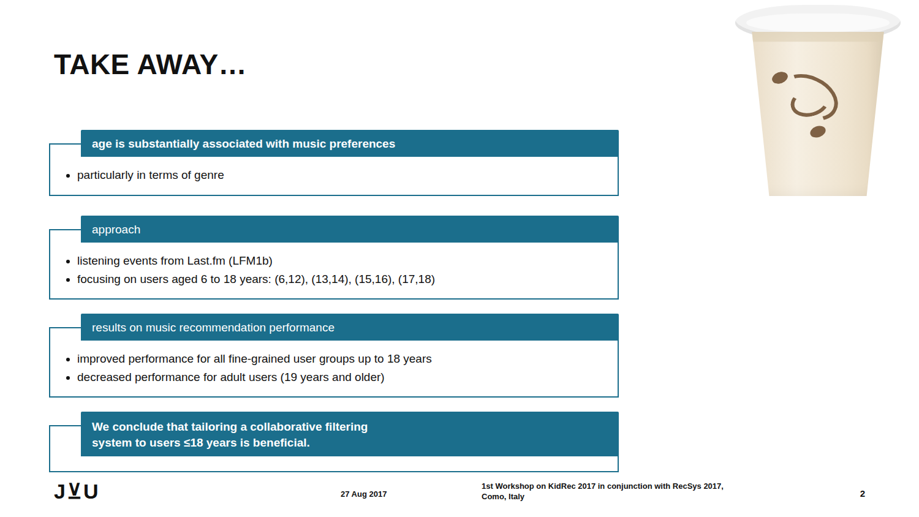TAKE AWAY…
age is substantially associated with music preferences
particularly in terms of genre
approach
listening events from Last.fm (LFM1b)
focusing on users aged 6 to 18 years: (6,12), (13,14), (15,16), (17,18)
results on music recommendation performance
improved performance for all fine-grained user groups up to 18 years
decreased performance for adult users (19 years and older)
We conclude that tailoring a collaborative filtering
system to users ≤18 years is beneficial.
J⊻U
27 Aug 2017
1st Workshop on KidRec 2017 in conjunction with RecSys 2017,
Como, Italy
2